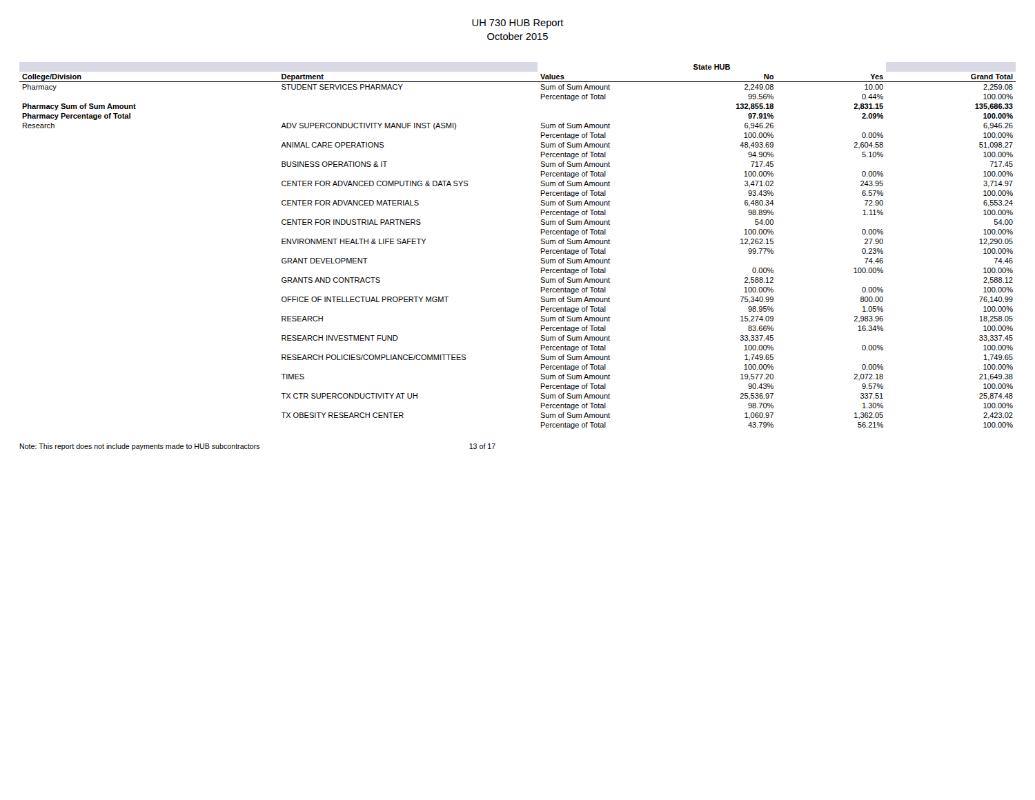UH 730 HUB Report
October 2015
| | | State HUB | |
| --- | --- | --- | --- |
| College/Division | Department | Values | No | Yes | Grand Total |
| Pharmacy | STUDENT SERVICES PHARMACY | Sum of Sum Amount | 2,249.08 | 10.00 | 2,259.08 |
| | | Percentage of Total | 99.56% | 0.44% | 100.00% |
| Pharmacy Sum of Sum Amount | | | 132,855.18 | 2,831.15 | 135,686.33 |
| Pharmacy Percentage of Total | | | 97.91% | 2.09% | 100.00% |
| Research | ADV SUPERCONDUCTIVITY MANUF INST (ASMI) | Sum of Sum Amount | 6,946.26 | | 6,946.26 |
| | | Percentage of Total | 100.00% | 0.00% | 100.00% |
| | ANIMAL CARE OPERATIONS | Sum of Sum Amount | 48,493.69 | 2,604.58 | 51,098.27 |
| | | Percentage of Total | 94.90% | 5.10% | 100.00% |
| | BUSINESS OPERATIONS & IT | Sum of Sum Amount | 717.45 | | 717.45 |
| | | Percentage of Total | 100.00% | 0.00% | 100.00% |
| | CENTER FOR ADVANCED COMPUTING & DATA SYS | Sum of Sum Amount | 3,471.02 | 243.95 | 3,714.97 |
| | | Percentage of Total | 93.43% | 6.57% | 100.00% |
| | CENTER FOR ADVANCED MATERIALS | Sum of Sum Amount | 6,480.34 | 72.90 | 6,553.24 |
| | | Percentage of Total | 98.89% | 1.11% | 100.00% |
| | CENTER FOR INDUSTRIAL PARTNERS | Sum of Sum Amount | 54.00 | | 54.00 |
| | | Percentage of Total | 100.00% | 0.00% | 100.00% |
| | ENVIRONMENT HEALTH & LIFE SAFETY | Sum of Sum Amount | 12,262.15 | 27.90 | 12,290.05 |
| | | Percentage of Total | 99.77% | 0.23% | 100.00% |
| | GRANT DEVELOPMENT | Sum of Sum Amount | | 74.46 | 74.46 |
| | | Percentage of Total | 0.00% | 100.00% | 100.00% |
| | GRANTS AND CONTRACTS | Sum of Sum Amount | 2,588.12 | | 2,588.12 |
| | | Percentage of Total | 100.00% | 0.00% | 100.00% |
| | OFFICE OF INTELLECTUAL PROPERTY MGMT | Sum of Sum Amount | 75,340.99 | 800.00 | 76,140.99 |
| | | Percentage of Total | 98.95% | 1.05% | 100.00% |
| | RESEARCH | Sum of Sum Amount | 15,274.09 | 2,983.96 | 18,258.05 |
| | | Percentage of Total | 83.66% | 16.34% | 100.00% |
| | RESEARCH INVESTMENT FUND | Sum of Sum Amount | 33,337.45 | | 33,337.45 |
| | | Percentage of Total | 100.00% | 0.00% | 100.00% |
| | RESEARCH POLICIES/COMPLIANCE/COMMITTEES | Sum of Sum Amount | 1,749.65 | | 1,749.65 |
| | | Percentage of Total | 100.00% | 0.00% | 100.00% |
| | TIMES | Sum of Sum Amount | 19,577.20 | 2,072.18 | 21,649.38 |
| | | Percentage of Total | 90.43% | 9.57% | 100.00% |
| | TX CTR SUPERCONDUCTIVITY AT UH | Sum of Sum Amount | 25,536.97 | 337.51 | 25,874.48 |
| | | Percentage of Total | 98.70% | 1.30% | 100.00% |
| | TX OBESITY RESEARCH CENTER | Sum of Sum Amount | 1,060.97 | 1,362.05 | 2,423.02 |
| | | Percentage of Total | 43.79% | 56.21% | 100.00% |
Note: This report does not include payments made to HUB subcontractors 13 of 17